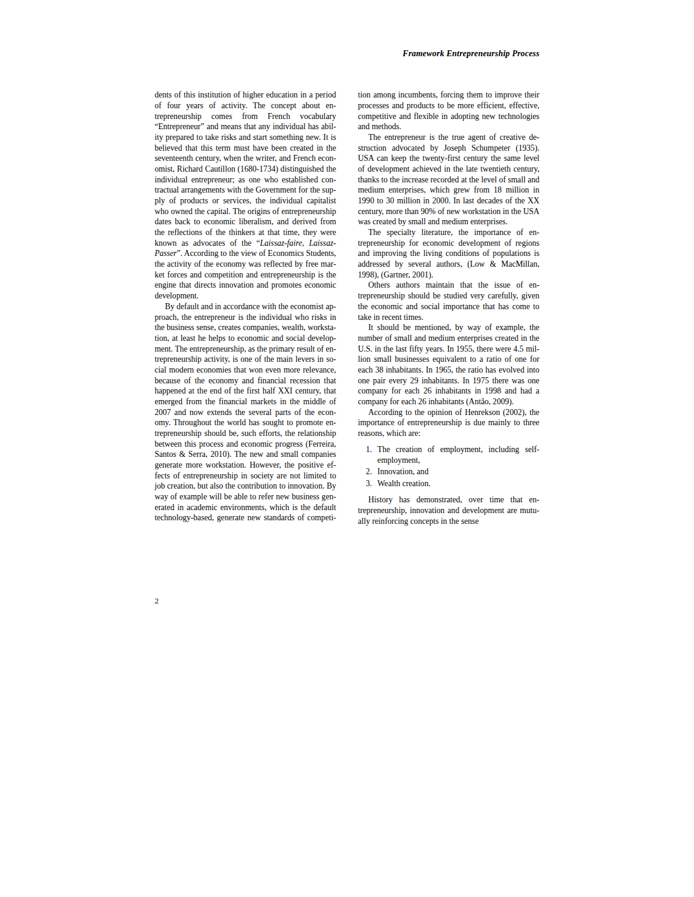Framework Entrepreneurship Process
dents of this institution of higher education in a period of four years of activity. The concept about entrepreneurship comes from French vocabulary “Entrepreneur” and means that any individual has ability prepared to take risks and start something new. It is believed that this term must have been created in the seventeenth century, when the writer, and French economist, Richard Cautillon (1680-1734) distinguished the individual entrepreneur; as one who established contractual arrangements with the Government for the supply of products or services, the individual capitalist who owned the capital. The origins of entrepreneurship dates back to economic liberalism, and derived from the reflections of the thinkers at that time, they were known as advocates of the “Laissaz-faire, Laissaz-Passer”. According to the view of Economics Students, the activity of the economy was reflected by free market forces and competition and entrepreneurship is the engine that directs innovation and promotes economic development.
By default and in accordance with the economist approach, the entrepreneur is the individual who risks in the business sense, creates companies, wealth, workstation, at least he helps to economic and social development. The entrepreneurship, as the primary result of entrepreneurship activity, is one of the main levers in social modern economies that won even more relevance, because of the economy and financial recession that happened at the end of the first half XXI century, that emerged from the financial markets in the middle of 2007 and now extends the several parts of the economy. Throughout the world has sought to promote entrepreneurship should be, such efforts, the relationship between this process and economic progress (Ferreira, Santos & Serra, 2010). The new and small companies generate more workstation. However, the positive effects of entrepreneurship in society are not limited to job creation, but also the contribution to innovation. By way of example will be able to refer new business generated in academic environments, which is the default technology-based, generate new standards of competition among incumbents, forcing them to improve their processes and products to be more efficient, effective, competitive and flexible in adopting new technologies and methods.
The entrepreneur is the true agent of creative destruction advocated by Joseph Schumpeter (1935). USA can keep the twenty-first century the same level of development achieved in the late twentieth century, thanks to the increase recorded at the level of small and medium enterprises, which grew from 18 million in 1990 to 30 million in 2000. In last decades of the XX century, more than 90% of new workstation in the USA was created by small and medium enterprises.
The specialty literature, the importance of entrepreneurship for economic development of regions and improving the living conditions of populations is addressed by several authors, (Low & MacMillan, 1998), (Gartner, 2001).
Others authors maintain that the issue of entrepreneurship should be studied very carefully, given the economic and social importance that has come to take in recent times.
It should be mentioned, by way of example, the number of small and medium enterprises created in the U.S. in the last fifty years. In 1955, there were 4.5 million small businesses equivalent to a ratio of one for each 38 inhabitants. In 1965, the ratio has evolved into one pair every 29 inhabitants. In 1975 there was one company for each 26 inhabitants in 1998 and had a company for each 26 inhabitants (Antão, 2009).
According to the opinion of Henrekson (2002), the importance of entrepreneurship is due mainly to three reasons, which are:
The creation of employment, including self-employment,
Innovation, and
Wealth creation.
History has demonstrated, over time that entrepreneurship, innovation and development are mutually reinforcing concepts in the sense
2